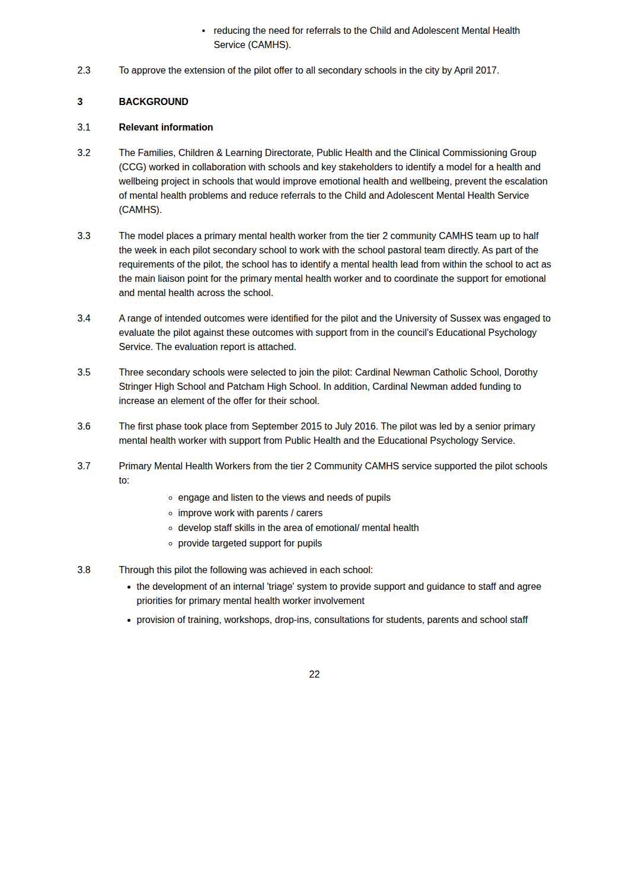reducing the need for referrals to the Child and Adolescent Mental Health Service (CAMHS).
2.3
To approve the extension of the pilot offer to all secondary schools in the city by April 2017.
3 BACKGROUND
3.1 Relevant information
3.2
The Families, Children & Learning Directorate, Public Health and the Clinical Commissioning Group (CCG) worked in collaboration with schools and key stakeholders to identify a model for a health and wellbeing project in schools that would improve emotional health and wellbeing, prevent the escalation of mental health problems and reduce referrals to the Child and Adolescent Mental Health Service (CAMHS).
3.3
The model places a primary mental health worker from the tier 2 community CAMHS team up to half the week in each pilot secondary school to work with the school pastoral team directly. As part of the requirements of the pilot, the school has to identify a mental health lead from within the school to act as the main liaison point for the primary mental health worker and to coordinate the support for emotional and mental health across the school.
3.4
A range of intended outcomes were identified for the pilot and the University of Sussex was engaged to evaluate the pilot against these outcomes with support from in the council's Educational Psychology Service. The evaluation report is attached.
3.5
Three secondary schools were selected to join the pilot: Cardinal Newman Catholic School, Dorothy Stringer High School and Patcham High School. In addition, Cardinal Newman added funding to increase an element of the offer for their school.
3.6
The first phase took place from September 2015 to July 2016. The pilot was led by a senior primary mental health worker with support from Public Health and the Educational Psychology Service.
3.7
Primary Mental Health Workers from the tier 2 Community CAMHS service supported the pilot schools to:
engage and listen to the views and needs of pupils
improve work with parents / carers
develop staff skills in the area of emotional/ mental health
provide targeted support for pupils
3.8
Through this pilot the following was achieved in each school:
the development of an internal 'triage' system to provide support and guidance to staff and agree priorities for primary mental health worker involvement
provision of training, workshops, drop-ins, consultations for students, parents and school staff
22